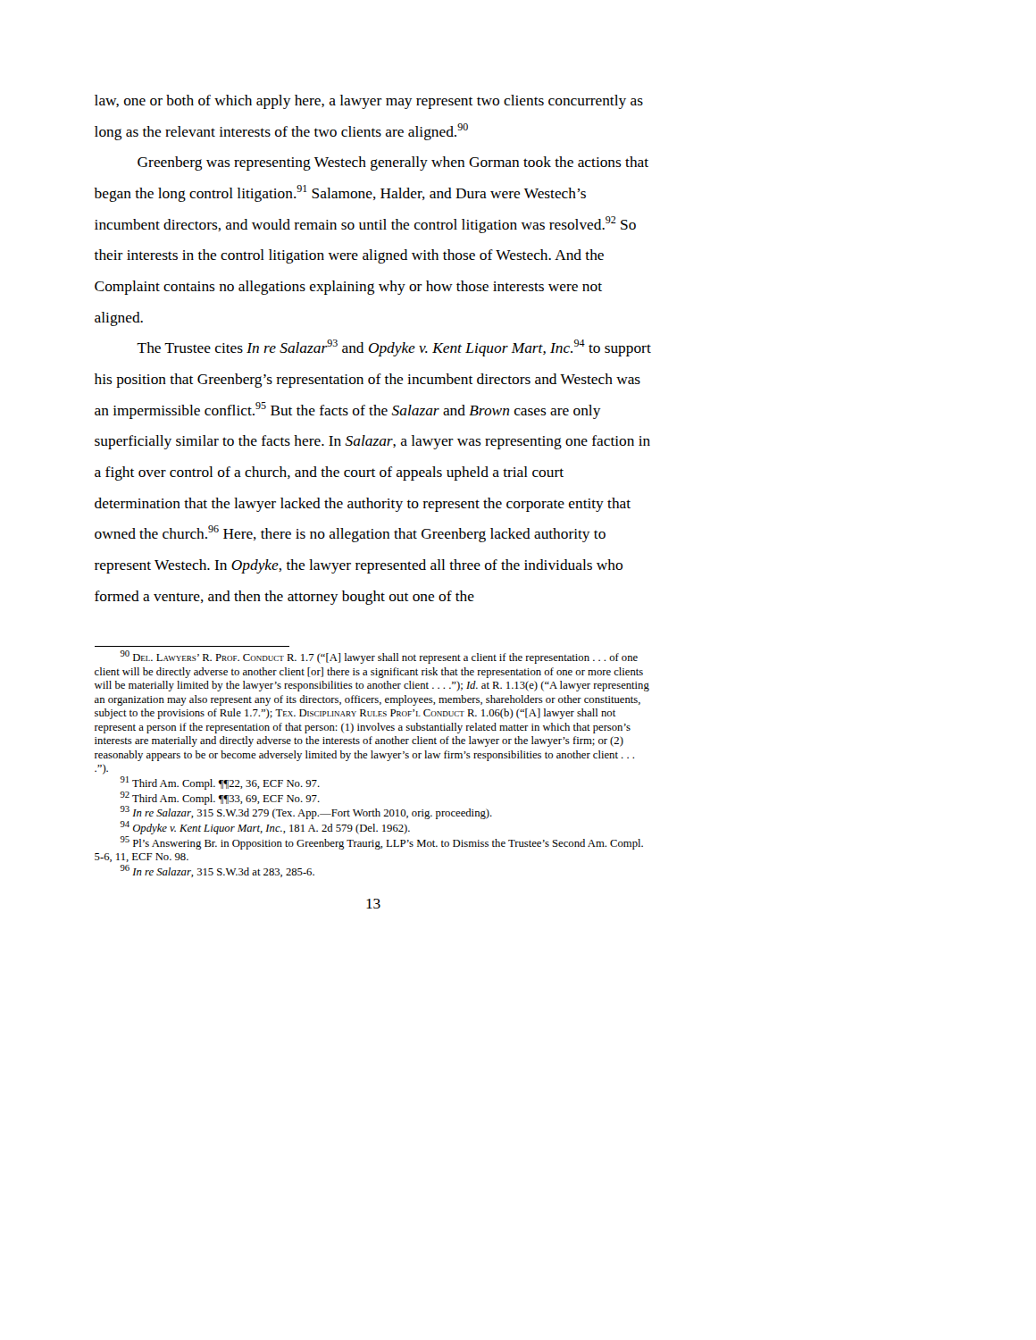law, one or both of which apply here, a lawyer may represent two clients concurrently as long as the relevant interests of the two clients are aligned.90
Greenberg was representing Westech generally when Gorman took the actions that began the long control litigation.91 Salamone, Halder, and Dura were Westech’s incumbent directors, and would remain so until the control litigation was resolved.92 So their interests in the control litigation were aligned with those of Westech. And the Complaint contains no allegations explaining why or how those interests were not aligned.
The Trustee cites In re Salazar93 and Opdyke v. Kent Liquor Mart, Inc.94 to support his position that Greenberg’s representation of the incumbent directors and Westech was an impermissible conflict.95 But the facts of the Salazar and Brown cases are only superficially similar to the facts here. In Salazar, a lawyer was representing one faction in a fight over control of a church, and the court of appeals upheld a trial court determination that the lawyer lacked the authority to represent the corporate entity that owned the church.96 Here, there is no allegation that Greenberg lacked authority to represent Westech. In Opdyke, the lawyer represented all three of the individuals who formed a venture, and then the attorney bought out one of the
90 Del. Lawyers’ R. Prof. Conduct R. 1.7 (“[A] lawyer shall not represent a client if the representation . . . of one client will be directly adverse to another client [or] there is a significant risk that the representation of one or more clients will be materially limited by the lawyer’s responsibilities to another client . . . .”); Id. at R. 1.13(e) (“A lawyer representing an organization may also represent any of its directors, officers, employees, members, shareholders or other constituents, subject to the provisions of Rule 1.7.”); Tex. Disciplinary Rules Prof’l Conduct R. 1.06(b) (“[A] lawyer shall not represent a person if the representation of that person: (1) involves a substantially related matter in which that person’s interests are materially and directly adverse to the interests of another client of the lawyer or the lawyer’s firm; or (2) reasonably appears to be or become adversely limited by the lawyer’s or law firm’s responsibilities to another client . . . .”).
91 Third Am. Compl. ¶¶22, 36, ECF No. 97.
92 Third Am. Compl. ¶¶33, 69, ECF No. 97.
93 In re Salazar, 315 S.W.3d 279 (Tex. App.—Fort Worth 2010, orig. proceeding).
94 Opdyke v. Kent Liquor Mart, Inc., 181 A. 2d 579 (Del. 1962).
95 Pl’s Answering Br. in Opposition to Greenberg Traurig, LLP’s Mot. to Dismiss the Trustee’s Second Am. Compl. 5-6, 11, ECF No. 98.
96 In re Salazar, 315 S.W.3d at 283, 285-6.
13